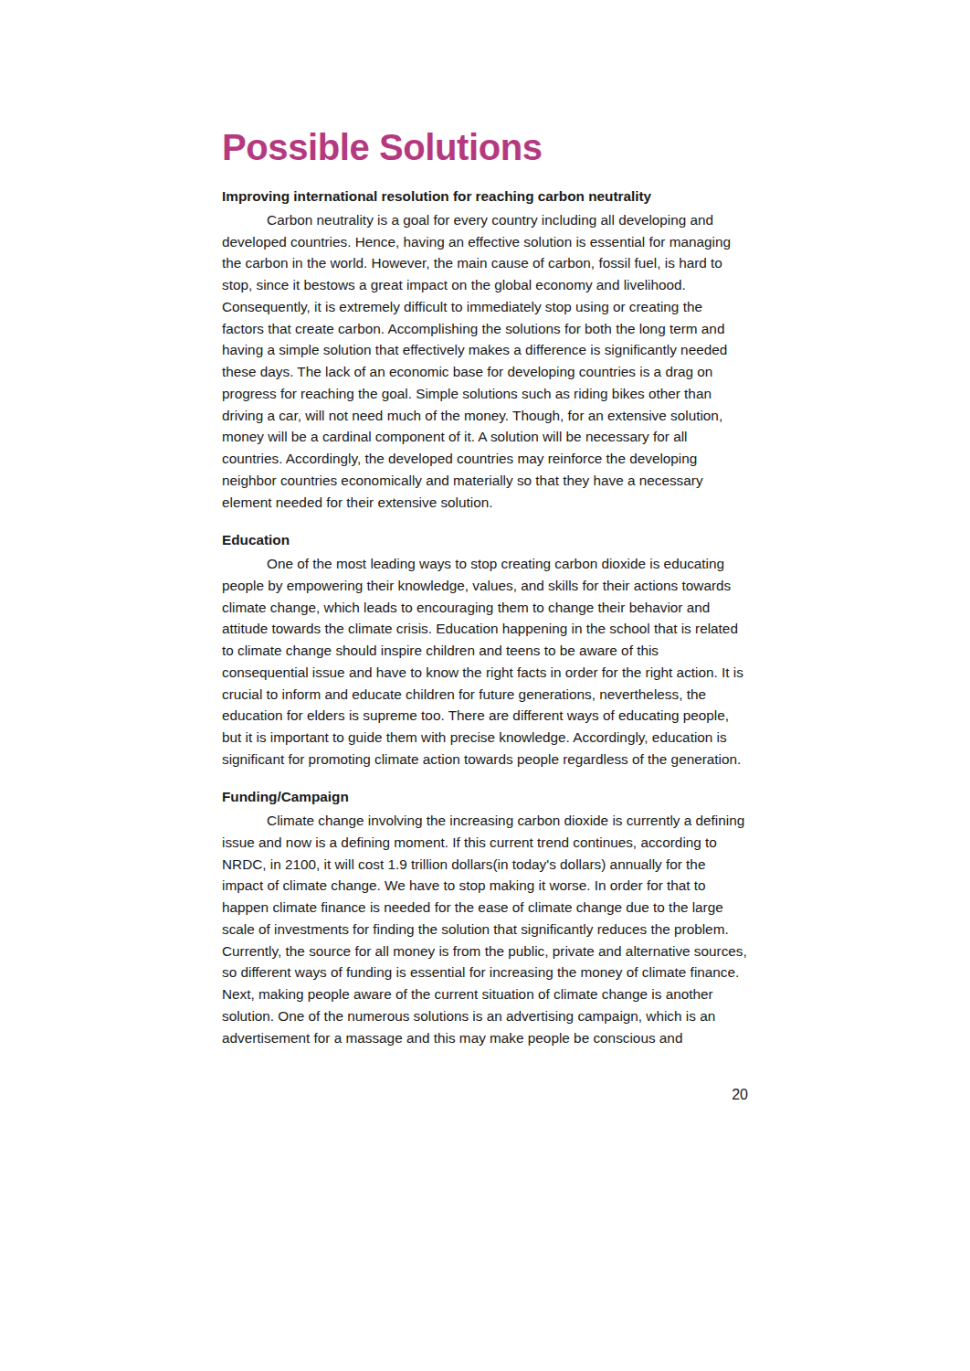Possible Solutions
Improving international resolution for reaching carbon neutrality
Carbon neutrality is a goal for every country including all developing and developed countries. Hence, having an effective solution is essential for managing the carbon in the world. However, the main cause of carbon, fossil fuel, is hard to stop, since it bestows a great impact on the global economy and livelihood. Consequently, it is extremely difficult to immediately stop using or creating the factors that create carbon. Accomplishing the solutions for both the long term and having a simple solution that effectively makes a difference is significantly needed these days. The lack of an economic base for developing countries is a drag on progress for reaching the goal. Simple solutions such as riding bikes other than driving a car, will not need much of the money. Though, for an extensive solution, money will be a cardinal component of it. A solution will be necessary for all countries. Accordingly, the developed countries may reinforce the developing neighbor countries economically and materially so that they have a necessary element needed for their extensive solution.
Education
One of the most leading ways to stop creating carbon dioxide is educating people by empowering their knowledge, values, and skills for their actions towards climate change, which leads to encouraging them to change their behavior and attitude towards the climate crisis. Education happening in the school that is related to climate change should inspire children and teens to be aware of this consequential issue and have to know the right facts in order for the right action. It is crucial to inform and educate children for future generations, nevertheless, the education for elders is supreme too. There are different ways of educating people, but it is important to guide them with precise knowledge. Accordingly, education is significant for promoting climate action towards people regardless of the generation.
Funding/Campaign
Climate change involving the increasing carbon dioxide is currently a defining issue and now is a defining moment. If this current trend continues, according to NRDC, in 2100, it will cost 1.9 trillion dollars(in today's dollars) annually for the impact of climate change. We have to stop making it worse. In order for that to happen climate finance is needed for the ease of climate change due to the large scale of investments for finding the solution that significantly reduces the problem. Currently, the source for all money is from the public, private and alternative sources, so different ways of funding is essential for increasing the money of climate finance. Next, making people aware of the current situation of climate change is another solution. One of the numerous solutions is an advertising campaign, which is an advertisement for a massage and this may make people be conscious and
20